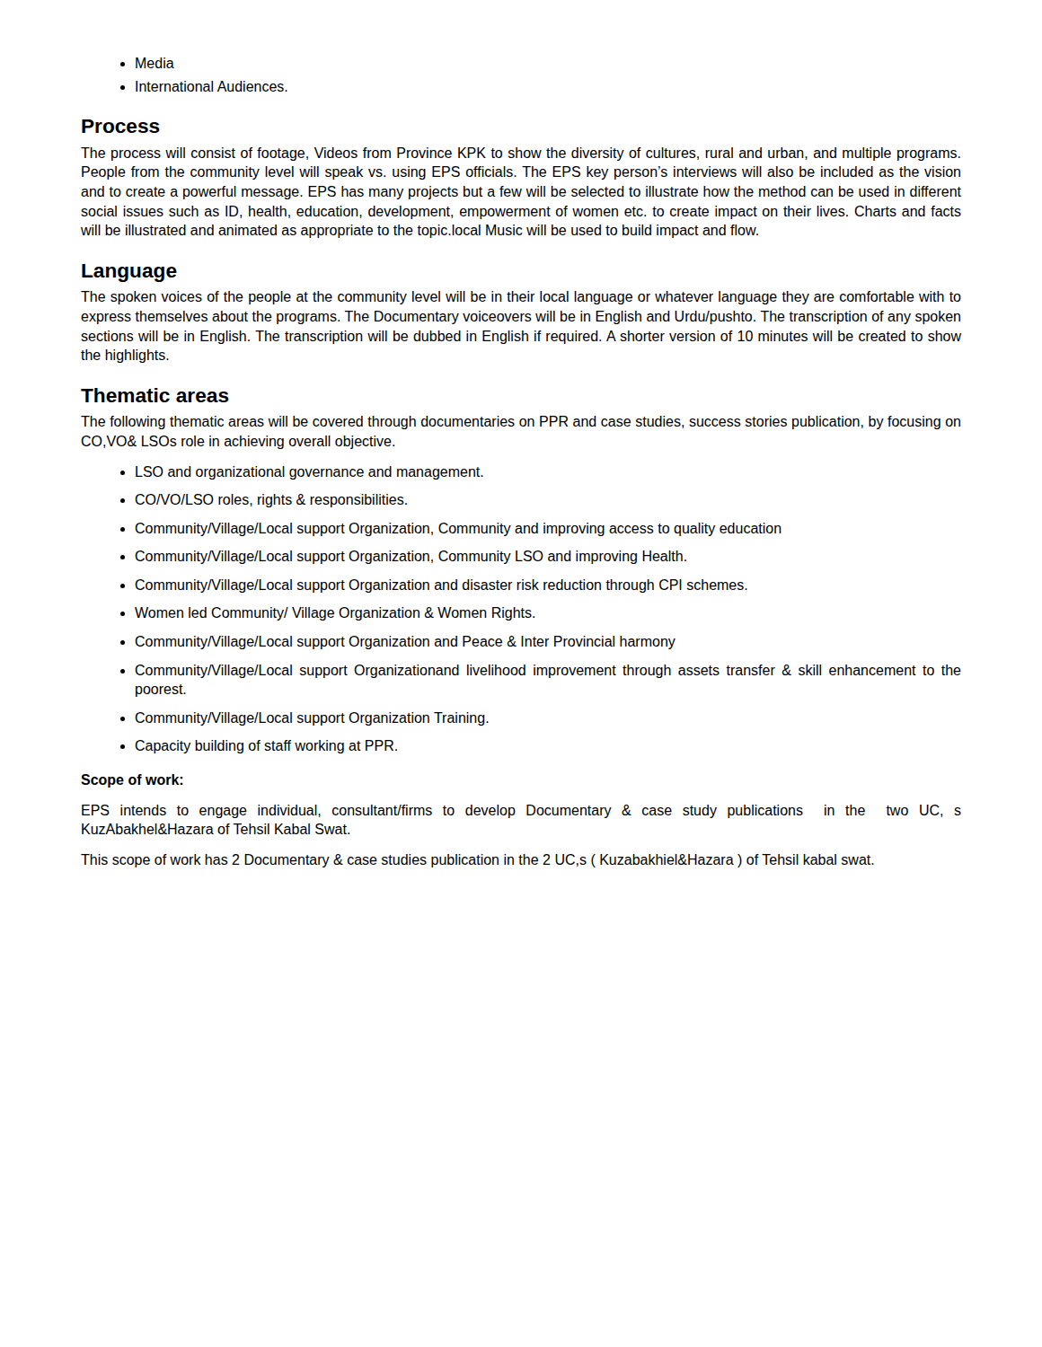Media
International Audiences.
Process
The process will consist of footage, Videos from Province KPK to show the diversity of cultures, rural and urban, and multiple programs. People from the community level will speak vs. using EPS officials. The EPS key person’s interviews will also be included as the vision and to create a powerful message. EPS has many projects but a few will be selected to illustrate how the method can be used in different social issues such as ID, health, education, development, empowerment of women etc. to create impact on their lives. Charts and facts will be illustrated and animated as appropriate to the topic.local Music will be used to build impact and flow.
Language
The spoken voices of the people at the community level will be in their local language or whatever language they are comfortable with to express themselves about the programs. The Documentary voiceovers will be in English and Urdu/pushto. The transcription of any spoken sections will be in English. The transcription will be dubbed in English if required. A shorter version of 10 minutes will be created to show the highlights.
Thematic areas
The following thematic areas will be covered through documentaries on PPR and case studies, success stories publication, by focusing on CO,VO& LSOs role in achieving overall objective.
LSO and organizational governance and management.
CO/VO/LSO roles, rights & responsibilities.
Community/Village/Local support Organization, Community and improving access to quality education
Community/Village/Local support Organization, Community LSO and improving Health.
Community/Village/Local support Organization and disaster risk reduction through CPI schemes.
Women led Community/ Village Organization & Women Rights.
Community/Village/Local support Organization and Peace & Inter Provincial harmony
Community/Village/Local support Organizationand livelihood improvement through assets transfer & skill enhancement to the poorest.
Community/Village/Local support Organization Training.
Capacity building of staff working at PPR.
Scope of work:
EPS intends to engage individual, consultant/firms to develop Documentary & case study publications in the two UC, s KuzAbakhel&Hazara of Tehsil Kabal Swat.
This scope of work has 2 Documentary & case studies publication in the 2 UC,s ( Kuzabakhiel&Hazara ) of Tehsil kabal swat.